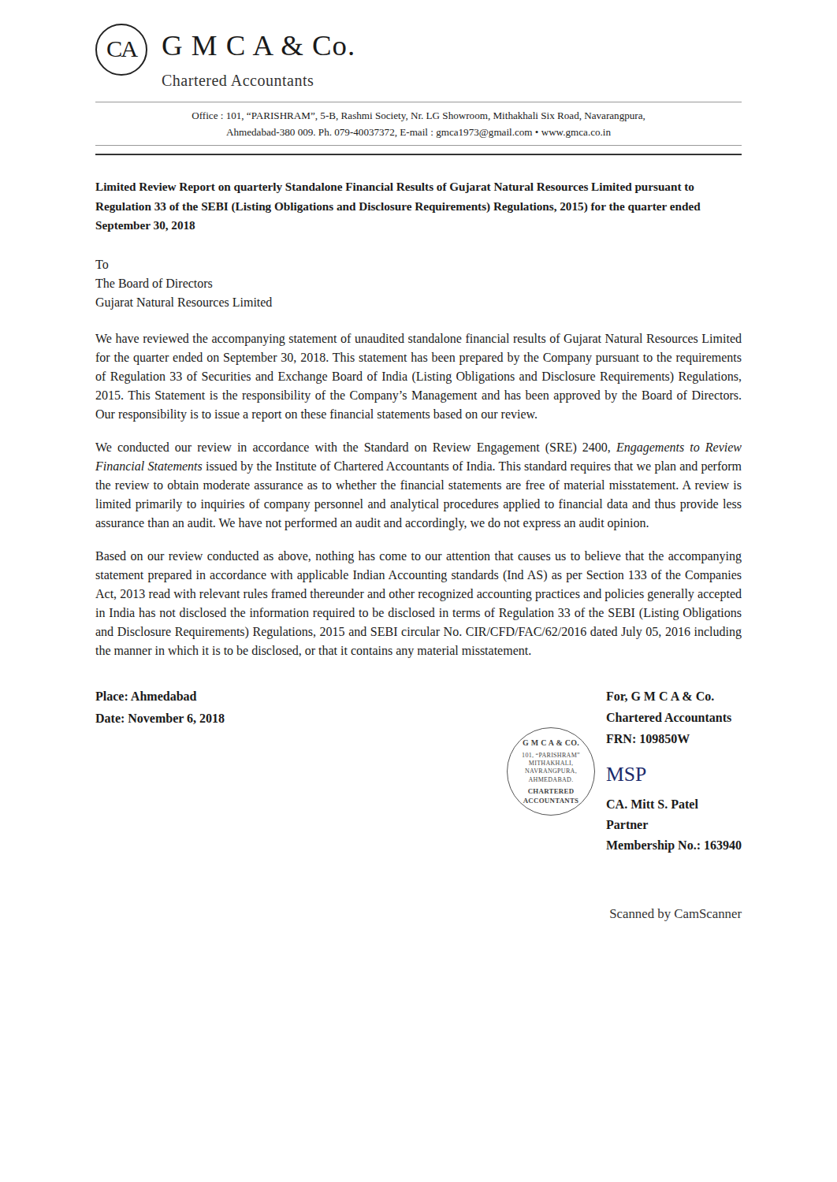CA
G M C A & Co.
Chartered Accountants
Office : 101, “PARISHRAM”, 5-B, Rashmi Society, Nr. LG Showroom, Mithakhali Six Road, Navarangpura,
Ahmedabad-380 009. Ph. 079-40037372, E-mail : gmca1973@gmail.com • www.gmca.co.in
Limited Review Report on quarterly Standalone Financial Results of Gujarat Natural Resources Limited pursuant to Regulation 33 of the SEBI (Listing Obligations and Disclosure Requirements) Regulations, 2015) for the quarter ended September 30, 2018
To
The Board of Directors
Gujarat Natural Resources Limited
We have reviewed the accompanying statement of unaudited standalone financial results of Gujarat Natural Resources Limited for the quarter ended on September 30, 2018. This statement has been prepared by the Company pursuant to the requirements of Regulation 33 of Securities and Exchange Board of India (Listing Obligations and Disclosure Requirements) Regulations, 2015. This Statement is the responsibility of the Company’s Management and has been approved by the Board of Directors. Our responsibility is to issue a report on these financial statements based on our review.
We conducted our review in accordance with the Standard on Review Engagement (SRE) 2400, Engagements to Review Financial Statements issued by the Institute of Chartered Accountants of India. This standard requires that we plan and perform the review to obtain moderate assurance as to whether the financial statements are free of material misstatement. A review is limited primarily to inquiries of company personnel and analytical procedures applied to financial data and thus provide less assurance than an audit. We have not performed an audit and accordingly, we do not express an audit opinion.
Based on our review conducted as above, nothing has come to our attention that causes us to believe that the accompanying statement prepared in accordance with applicable Indian Accounting standards (Ind AS) as per Section 133 of the Companies Act, 2013 read with relevant rules framed thereunder and other recognized accounting practices and policies generally accepted in India has not disclosed the information required to be disclosed in terms of Regulation 33 of the SEBI (Listing Obligations and Disclosure Requirements) Regulations, 2015 and SEBI circular No. CIR/CFD/FAC/62/2016 dated July 05, 2016 including the manner in which it is to be disclosed, or that it contains any material misstatement.
Place: Ahmedabad
Date: November 6, 2018
G M C A & CO.
101, “PARISHRAM”
MITHAKHALI,
NAVRANGPURA,
AHMEDABAD.
CHARTERED ACCOUNTANTS
For, G M C A & Co.
Chartered Accountants
FRN: 109850W
MSP
CA. Mitt S. Patel
Partner
Membership No.: 163940
Scanned by CamScanner